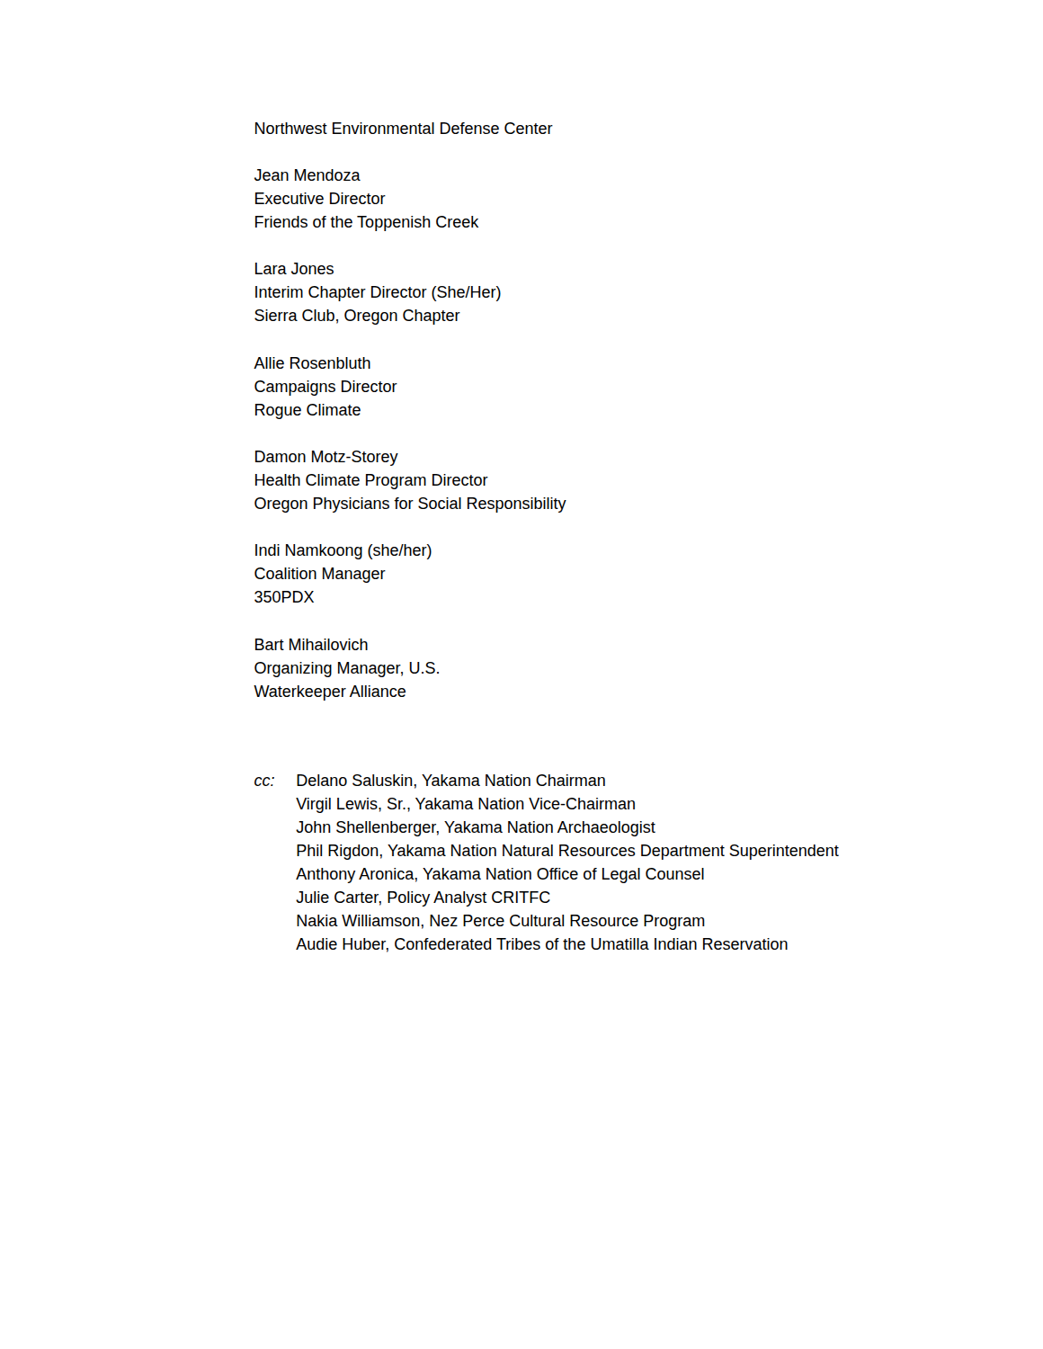Northwest Environmental Defense Center
Jean Mendoza
Executive Director
Friends of the Toppenish Creek
Lara Jones
Interim Chapter Director (She/Her)
Sierra Club, Oregon Chapter
Allie Rosenbluth
Campaigns Director
Rogue Climate
Damon Motz-Storey
Health Climate Program Director
Oregon Physicians for Social Responsibility
Indi Namkoong (she/her)
Coalition Manager
350PDX
Bart Mihailovich
Organizing Manager, U.S.
Waterkeeper Alliance
cc:
Delano Saluskin, Yakama Nation Chairman
Virgil Lewis, Sr., Yakama Nation Vice-Chairman
John Shellenberger, Yakama Nation Archaeologist
Phil Rigdon, Yakama Nation Natural Resources Department Superintendent
Anthony Aronica, Yakama Nation Office of Legal Counsel
Julie Carter, Policy Analyst CRITFC
Nakia Williamson, Nez Perce Cultural Resource Program
Audie Huber, Confederated Tribes of the Umatilla Indian Reservation